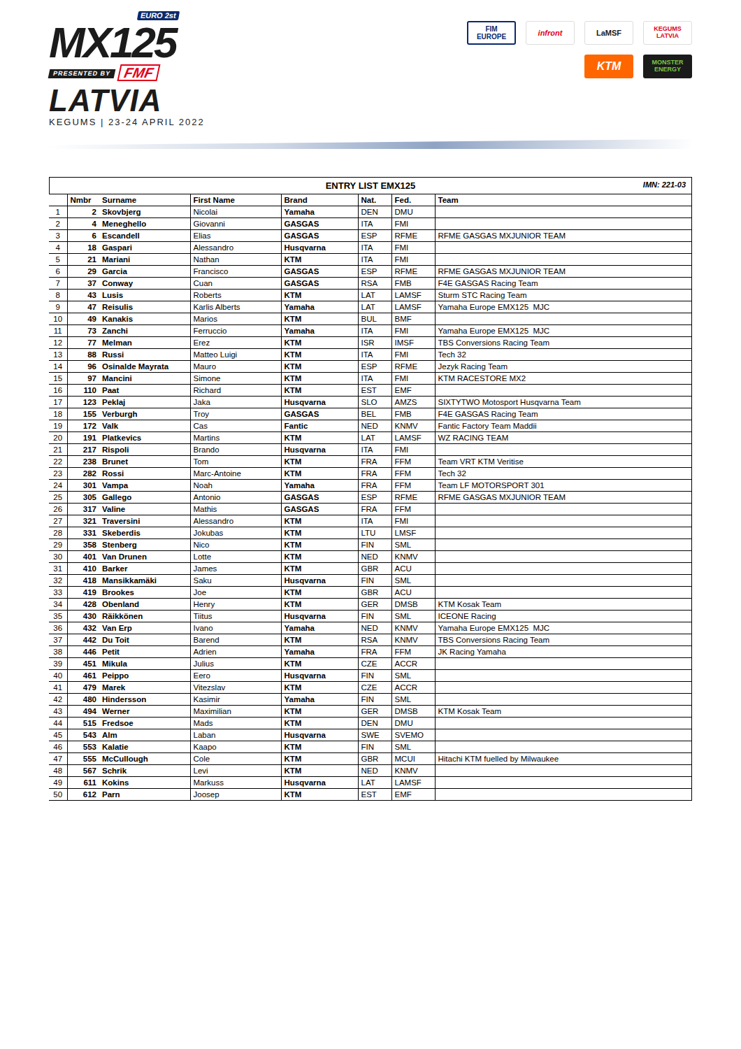MX125EURO 2st
PRESENTED BY FMF
LATVIA
KEGUMS | 23-24 APRIL 2022
FIM
EUROPE infront LaMSF KEGUMS
LATVIA
KTM MONSTER
ENERGY
ENTRY LIST EMX125 IMN: 221-03
| | Nmbr | Surname | First Name | Brand | Nat. | Fed. | Team |
| --- | --- | --- | --- | --- | --- | --- | --- |
| 1 | 2 | Skovbjerg | Nicolai | Yamaha | DEN | DMU | |
| 2 | 4 | Meneghello | Giovanni | GASGAS | ITA | FMI | |
| 3 | 6 | Escandell | Elias | GASGAS | ESP | RFME | RFME GASGAS MXJUNIOR TEAM |
| 4 | 18 | Gaspari | Alessandro | Husqvarna | ITA | FMI | |
| 5 | 21 | Mariani | Nathan | KTM | ITA | FMI | |
| 6 | 29 | Garcia | Francisco | GASGAS | ESP | RFME | RFME GASGAS MXJUNIOR TEAM |
| 7 | 37 | Conway | Cuan | GASGAS | RSA | FMB | F4E GASGAS Racing Team |
| 8 | 43 | Lusis | Roberts | KTM | LAT | LAMSF | Sturm STC Racing Team |
| 9 | 47 | Reisulis | Karlis Alberts | Yamaha | LAT | LAMSF | Yamaha Europe EMX125 MJC |
| 10 | 49 | Kanakis | Marios | KTM | BUL | BMF | |
| 11 | 73 | Zanchi | Ferruccio | Yamaha | ITA | FMI | Yamaha Europe EMX125 MJC |
| 12 | 77 | Melman | Erez | KTM | ISR | IMSF | TBS Conversions Racing Team |
| 13 | 88 | Russi | Matteo Luigi | KTM | ITA | FMI | Tech 32 |
| 14 | 96 | Osinalde Mayrata | Mauro | KTM | ESP | RFME | Jezyk Racing Team |
| 15 | 97 | Mancini | Simone | KTM | ITA | FMI | KTM RACESTORE MX2 |
| 16 | 110 | Paat | Richard | KTM | EST | EMF | |
| 17 | 123 | Peklaj | Jaka | Husqvarna | SLO | AMZS | SIXTYTWO Motosport Husqvarna Team |
| 18 | 155 | Verburgh | Troy | GASGAS | BEL | FMB | F4E GASGAS Racing Team |
| 19 | 172 | Valk | Cas | Fantic | NED | KNMV | Fantic Factory Team Maddii |
| 20 | 191 | Platkevics | Martins | KTM | LAT | LAMSF | WZ RACING TEAM |
| 21 | 217 | Rispoli | Brando | Husqvarna | ITA | FMI | |
| 22 | 238 | Brunet | Tom | KTM | FRA | FFM | Team VRT KTM Veritise |
| 23 | 282 | Rossi | Marc-Antoine | KTM | FRA | FFM | Tech 32 |
| 24 | 301 | Vampa | Noah | Yamaha | FRA | FFM | Team LF MOTORSPORT 301 |
| 25 | 305 | Gallego | Antonio | GASGAS | ESP | RFME | RFME GASGAS MXJUNIOR TEAM |
| 26 | 317 | Valine | Mathis | GASGAS | FRA | FFM | |
| 27 | 321 | Traversini | Alessandro | KTM | ITA | FMI | |
| 28 | 331 | Skeberdis | Jokubas | KTM | LTU | LMSF | |
| 29 | 358 | Stenberg | Nico | KTM | FIN | SML | |
| 30 | 401 | Van Drunen | Lotte | KTM | NED | KNMV | |
| 31 | 410 | Barker | James | KTM | GBR | ACU | |
| 32 | 418 | Mansikkamäki | Saku | Husqvarna | FIN | SML | |
| 33 | 419 | Brookes | Joe | KTM | GBR | ACU | |
| 34 | 428 | Obenland | Henry | KTM | GER | DMSB | KTM Kosak Team |
| 35 | 430 | Räikkönen | Tiitus | Husqvarna | FIN | SML | ICEONE Racing |
| 36 | 432 | Van Erp | Ivano | Yamaha | NED | KNMV | Yamaha Europe EMX125 MJC |
| 37 | 442 | Du Toit | Barend | KTM | RSA | KNMV | TBS Conversions Racing Team |
| 38 | 446 | Petit | Adrien | Yamaha | FRA | FFM | JK Racing Yamaha |
| 39 | 451 | Mikula | Julius | KTM | CZE | ACCR | |
| 40 | 461 | Peippo | Eero | Husqvarna | FIN | SML | |
| 41 | 479 | Marek | Vitezslav | KTM | CZE | ACCR | |
| 42 | 480 | Hindersson | Kasimir | Yamaha | FIN | SML | |
| 43 | 494 | Werner | Maximilian | KTM | GER | DMSB | KTM Kosak Team |
| 44 | 515 | Fredsoe | Mads | KTM | DEN | DMU | |
| 45 | 543 | Alm | Laban | Husqvarna | SWE | SVEMO | |
| 46 | 553 | Kalatie | Kaapo | KTM | FIN | SML | |
| 47 | 555 | McCullough | Cole | KTM | GBR | MCUI | Hitachi KTM fuelled by Milwaukee |
| 48 | 567 | Schrik | Levi | KTM | NED | KNMV | |
| 49 | 611 | Kokins | Markuss | Husqvarna | LAT | LAMSF | |
| 50 | 612 | Parn | Joosep | KTM | EST | EMF | |